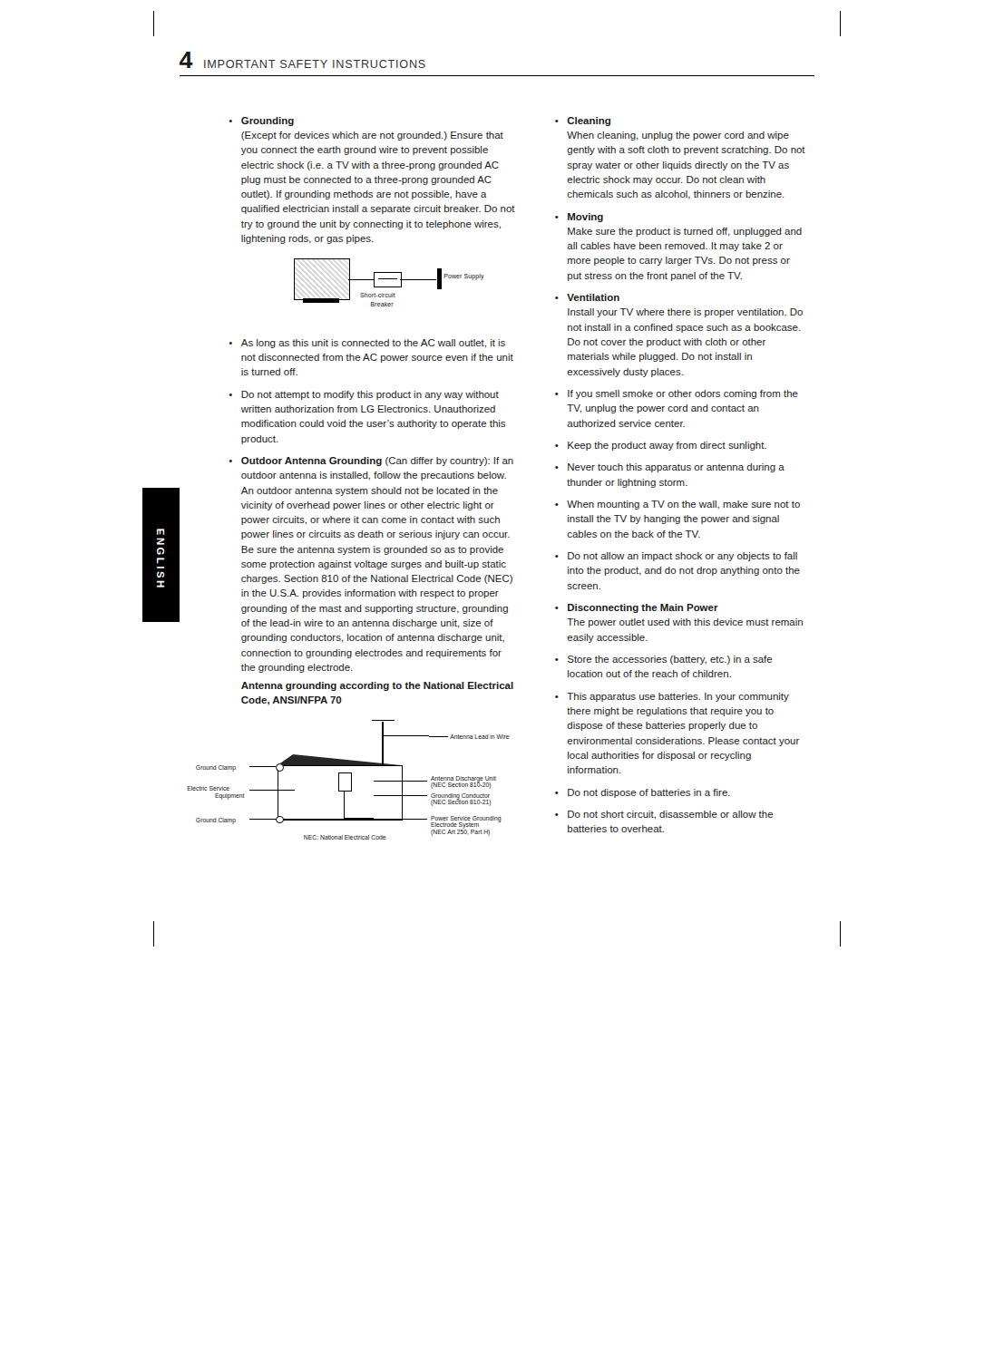4
Important Safety Instructions
ENGLISH
Grounding
(Except for devices which are not grounded.) Ensure that you connect the earth ground wire to prevent possible electric shock (i.e. a TV with a three-prong grounded AC plug must be connected to a three-prong grounded AC outlet). If grounding methods are not possible, have a qualified electrician install a separate circuit breaker. Do not try to ground the unit by connecting it to telephone wires, lightening rods, or gas pipes.
Power Supply
Short-circuit
Breaker
As long as this unit is connected to the AC wall outlet, it is not disconnected from the AC power source even if the unit is turned off.
Do not attempt to modify this product in any way without written authorization from LG Electronics. Unauthorized modification could void the user’s authority to operate this product.
Outdoor Antenna Grounding (Can differ by country): If an outdoor antenna is installed, follow the precautions below. An outdoor antenna system should not be located in the vicinity of overhead power lines or other electric light or power circuits, or where it can come in contact with such power lines or circuits as death or serious injury can occur. Be sure the antenna system is grounded so as to provide some protection against voltage surges and built-up static charges. Section 810 of the National Electrical Code (NEC) in the U.S.A. provides information with respect to proper grounding of the mast and supporting structure, grounding of the lead-in wire to an antenna discharge unit, size of grounding conductors, location of antenna discharge unit, connection to grounding electrodes and requirements for the grounding electrode. Antenna grounding according to the National Electrical Code, ANSI/NFPA 70
Ground Clamp
Electric Service
Equipment
Ground Clamp
Antenna Lead in Wire
Antenna Discharge Unit
(NEC Section 810-20)
Grounding Conductor
(NEC Section 810-21)
Power Service Grounding
Electrode System
(NEC Art 250, Part H)
NEC: National Electrical Code
Cleaning
When cleaning, unplug the power cord and wipe gently with a soft cloth to prevent scratching. Do not spray water or other liquids directly on the TV as electric shock may occur. Do not clean with chemicals such as alcohol, thinners or benzine.
Moving
Make sure the product is turned off, unplugged and all cables have been removed. It may take 2 or more people to carry larger TVs. Do not press or put stress on the front panel of the TV.
Ventilation
Install your TV where there is proper ventilation. Do not install in a confined space such as a bookcase. Do not cover the product with cloth or other materials while plugged. Do not install in excessively dusty places.
If you smell smoke or other odors coming from the TV, unplug the power cord and contact an authorized service center.
Keep the product away from direct sunlight.
Never touch this apparatus or antenna during a thunder or lightning storm.
When mounting a TV on the wall, make sure not to install the TV by hanging the power and signal cables on the back of the TV.
Do not allow an impact shock or any objects to fall into the product, and do not drop anything onto the screen.
Disconnecting the Main Power
The power outlet used with this device must remain easily accessible.
Store the accessories (battery, etc.) in a safe location out of the reach of children.
This apparatus use batteries. In your community there might be regulations that require you to dispose of these batteries properly due to environmental considerations. Please contact your local authorities for disposal or recycling information.
Do not dispose of batteries in a fire.
Do not short circuit, disassemble or allow the batteries to overheat.